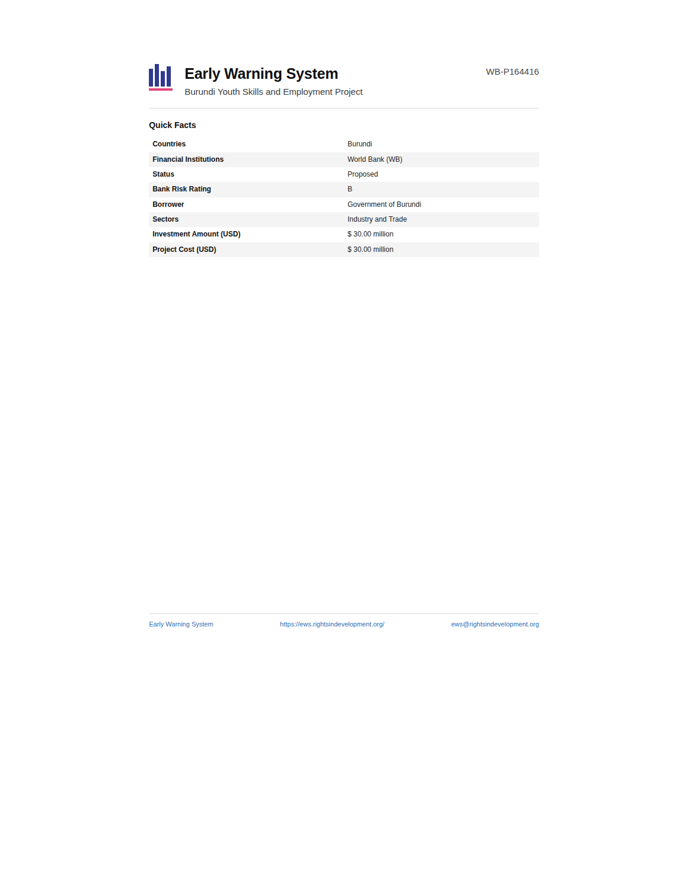Early Warning System
Burundi Youth Skills and Employment Project
WB-P164416
Quick Facts
| Countries | Burundi |
| Financial Institutions | World Bank (WB) |
| Status | Proposed |
| Bank Risk Rating | B |
| Borrower | Government of Burundi |
| Sectors | Industry and Trade |
| Investment Amount (USD) | $ 30.00 million |
| Project Cost (USD) | $ 30.00 million |
Early Warning System
https://ews.rightsindevelopment.org/
ews@rightsindevelopment.org